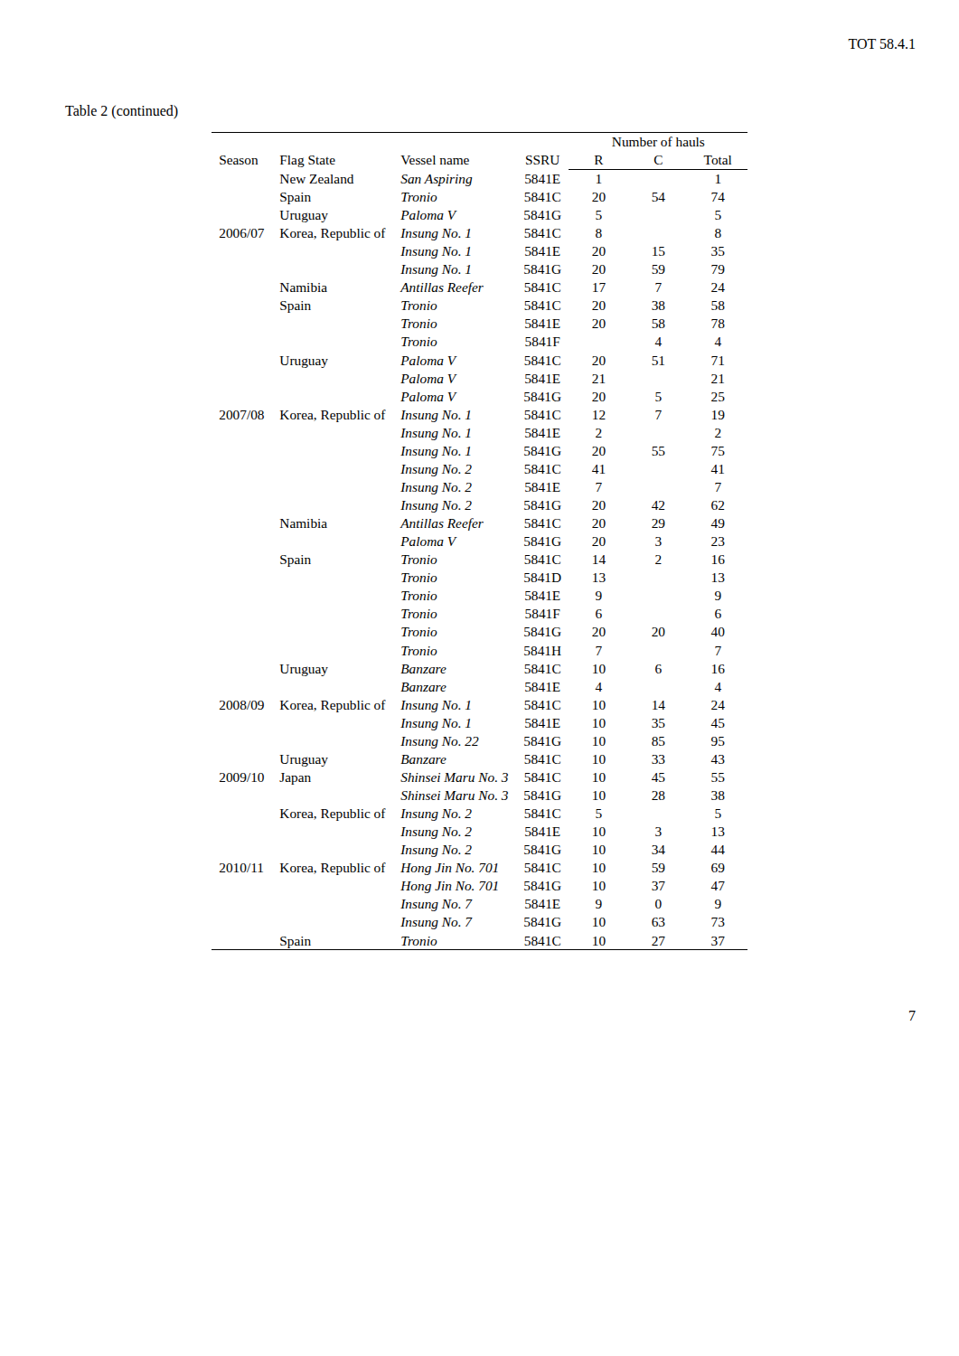TOT 58.4.1
Table 2 (continued)
| Season | Flag State | Vessel name | SSRU | Number of hauls |
| --- | --- | --- | --- | --- |
| R | C | Total |
| | New Zealand | San Aspiring | 5841E | 1 | | 1 |
| | Spain | Tronio | 5841C | 20 | 54 | 74 |
| | Uruguay | Paloma V | 5841G | 5 | | 5 |
| 2006/07 | Korea, Republic of | Insung No. 1 | 5841C | 8 | | 8 |
| | | Insung No. 1 | 5841E | 20 | 15 | 35 |
| | | Insung No. 1 | 5841G | 20 | 59 | 79 |
| | Namibia | Antillas Reefer | 5841C | 17 | 7 | 24 |
| | Spain | Tronio | 5841C | 20 | 38 | 58 |
| | | Tronio | 5841E | 20 | 58 | 78 |
| | | Tronio | 5841F | | 4 | 4 |
| | Uruguay | Paloma V | 5841C | 20 | 51 | 71 |
| | | Paloma V | 5841E | 21 | | 21 |
| | | Paloma V | 5841G | 20 | 5 | 25 |
| 2007/08 | Korea, Republic of | Insung No. 1 | 5841C | 12 | 7 | 19 |
| | | Insung No. 1 | 5841E | 2 | | 2 |
| | | Insung No. 1 | 5841G | 20 | 55 | 75 |
| | | Insung No. 2 | 5841C | 41 | | 41 |
| | | Insung No. 2 | 5841E | 7 | | 7 |
| | | Insung No. 2 | 5841G | 20 | 42 | 62 |
| | Namibia | Antillas Reefer | 5841C | 20 | 29 | 49 |
| | | Paloma V | 5841G | 20 | 3 | 23 |
| | Spain | Tronio | 5841C | 14 | 2 | 16 |
| | | Tronio | 5841D | 13 | | 13 |
| | | Tronio | 5841E | 9 | | 9 |
| | | Tronio | 5841F | 6 | | 6 |
| | | Tronio | 5841G | 20 | 20 | 40 |
| | | Tronio | 5841H | 7 | | 7 |
| | Uruguay | Banzare | 5841C | 10 | 6 | 16 |
| | | Banzare | 5841E | 4 | | 4 |
| 2008/09 | Korea, Republic of | Insung No. 1 | 5841C | 10 | 14 | 24 |
| | | Insung No. 1 | 5841E | 10 | 35 | 45 |
| | | Insung No. 22 | 5841G | 10 | 85 | 95 |
| | Uruguay | Banzare | 5841C | 10 | 33 | 43 |
| 2009/10 | Japan | Shinsei Maru No. 3 | 5841C | 10 | 45 | 55 |
| | | Shinsei Maru No. 3 | 5841G | 10 | 28 | 38 |
| | Korea, Republic of | Insung No. 2 | 5841C | 5 | | 5 |
| | | Insung No. 2 | 5841E | 10 | 3 | 13 |
| | | Insung No. 2 | 5841G | 10 | 34 | 44 |
| 2010/11 | Korea, Republic of | Hong Jin No. 701 | 5841C | 10 | 59 | 69 |
| | | Hong Jin No. 701 | 5841G | 10 | 37 | 47 |
| | | Insung No. 7 | 5841E | 9 | 0 | 9 |
| | | Insung No. 7 | 5841G | 10 | 63 | 73 |
| | Spain | Tronio | 5841C | 10 | 27 | 37 |
7